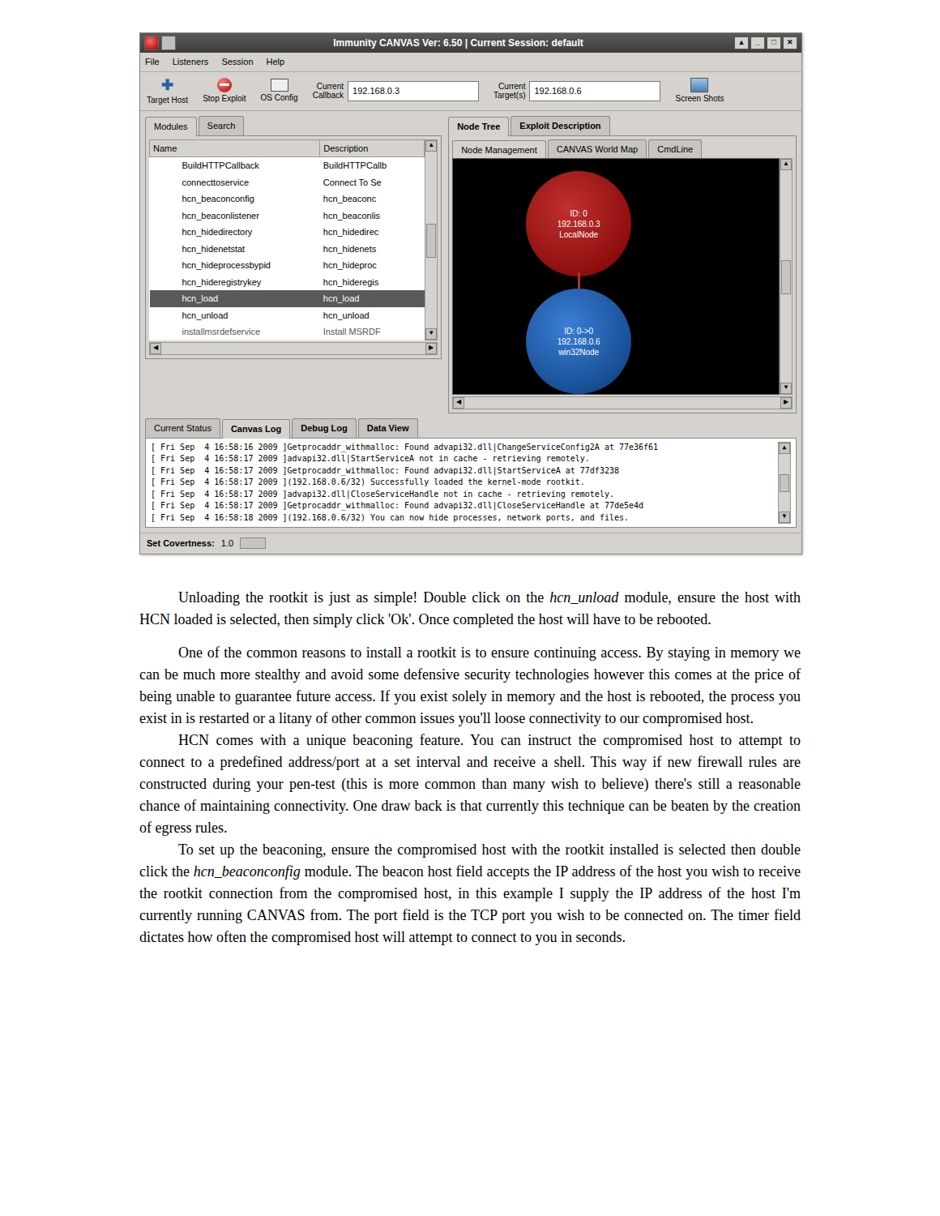Immunity CANVAS Ver: 6.50 | Current Session: default
▲ _ □ ✕
File Listeners Session Help
✚ Target Host
Stop Exploit
OS Config
Current
Callback
192.168.0.3
Current
Target(s)
192.168.0.6
Screen Shots
Modules
Search
| Name | Description |
| --- | --- |
| BuildHTTPCallback | BuildHTTPCallb |
| connecttoservice | Connect To Se |
| hcn_beaconconfig | hcn_beaconc |
| hcn_beaconlistener | hcn_beaconlis |
| hcn_hidedirectory | hcn_hidedirec |
| hcn_hidenetstat | hcn_hidenets |
| hcn_hideprocessbypid | hcn_hideproc |
| hcn_hideregistrykey | hcn_hideregis |
| hcn_load | hcn_load |
| hcn_unload | hcn_unload |
| installmsrdefservice | Install MSRDF |
▲
▼
◀
▶
Node Tree
Exploit Description
Node Management
CANVAS World Map
CmdLine
ID: 0
192.168.0.3
LocalNode
ID: 0->0
192.168.0.6
win32Node
▲
▼
◀
▶
Current Status
Canvas Log
Debug Log
Data View
[ Fri Sep 4 16:58:16 2009 ]Getprocaddr_withmalloc: Found advapi32.dll|ChangeServiceConfig2A at 77e36f61
[ Fri Sep 4 16:58:17 2009 ]advapi32.dll|StartServiceA not in cache - retrieving remotely.
[ Fri Sep 4 16:58:17 2009 ]Getprocaddr_withmalloc: Found advapi32.dll|StartServiceA at 77df3238
[ Fri Sep 4 16:58:17 2009 ](192.168.0.6/32) Successfully loaded the kernel-mode rootkit.
[ Fri Sep 4 16:58:17 2009 ]advapi32.dll|CloseServiceHandle not in cache - retrieving remotely.
[ Fri Sep 4 16:58:17 2009 ]Getprocaddr_withmalloc: Found advapi32.dll|CloseServiceHandle at 77de5e4d
[ Fri Sep 4 16:58:18 2009 ](192.168.0.6/32) You can now hide processes, network ports, and files.
▲
▼
Set Covertness: 1.0
Unloading the rootkit is just as simple! Double click on the hcn_unload module, ensure the host with HCN loaded is selected, then simply click 'Ok'. Once completed the host will have to be rebooted.
One of the common reasons to install a rootkit is to ensure continuing access. By staying in memory we can be much more stealthy and avoid some defensive security technologies however this comes at the price of being unable to guarantee future access. If you exist solely in memory and the host is rebooted, the process you exist in is restarted or a litany of other common issues you'll loose connectivity to our compromised host.
HCN comes with a unique beaconing feature. You can instruct the compromised host to attempt to connect to a predefined address/port at a set interval and receive a shell. This way if new firewall rules are constructed during your pen-test (this is more common than many wish to believe) there's still a reasonable chance of maintaining connectivity. One draw back is that currently this technique can be beaten by the creation of egress rules.
To set up the beaconing, ensure the compromised host with the rootkit installed is selected then double click the hcn_beaconconfig module. The beacon host field accepts the IP address of the host you wish to receive the rootkit connection from the compromised host, in this example I supply the IP address of the host I'm currently running CANVAS from. The port field is the TCP port you wish to be connected on. The timer field dictates how often the compromised host will attempt to connect to you in seconds.